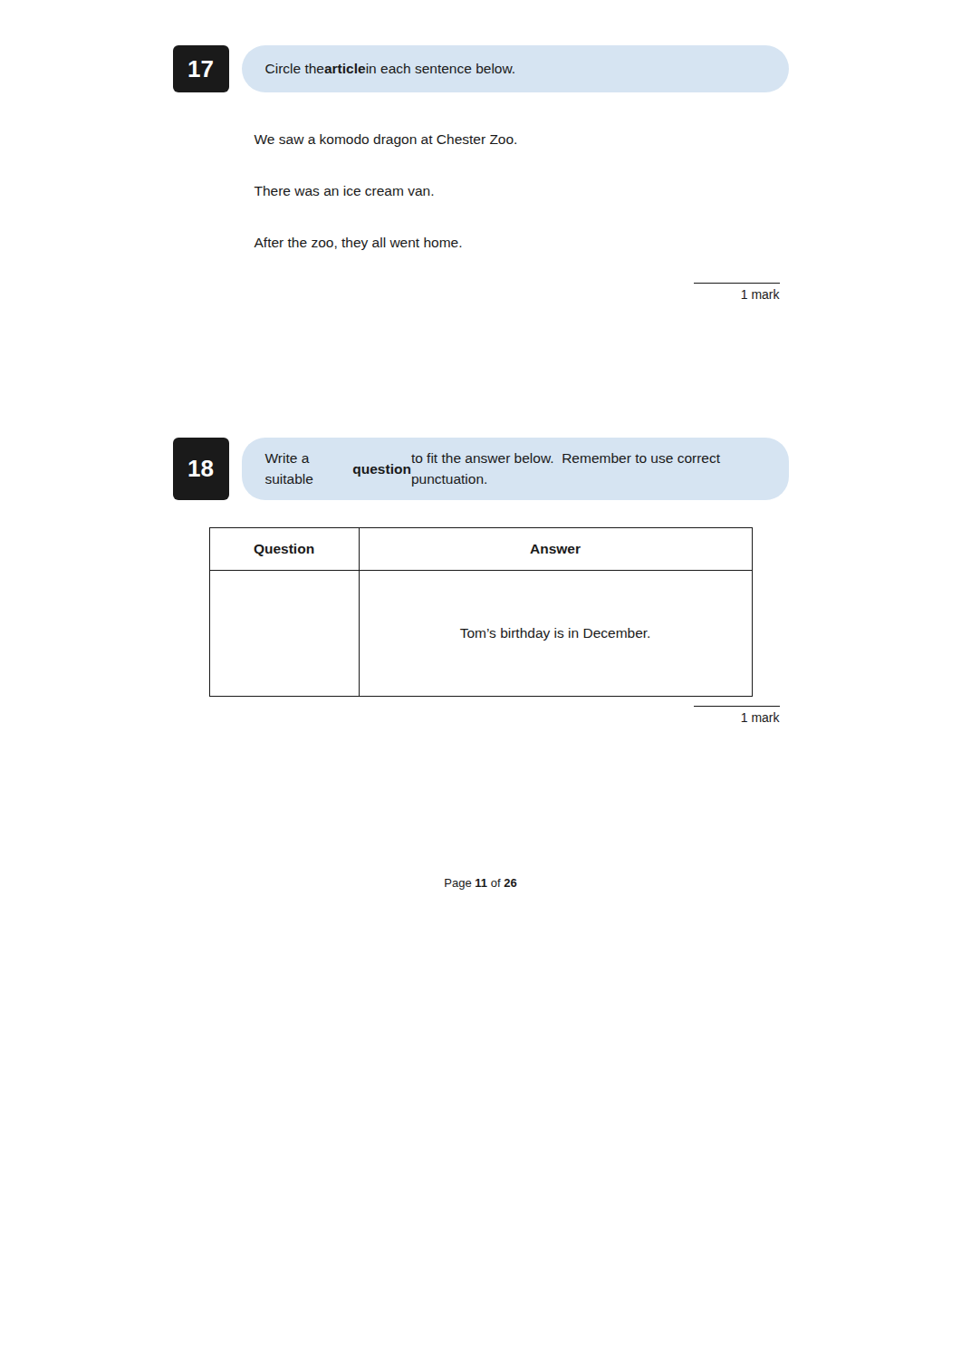17
Circle the article in each sentence below.
We saw a komodo dragon at Chester Zoo.
There was an ice cream van.
After the zoo, they all went home.
1 mark
18
Write a suitable question to fit the answer below. Remember to use correct punctuation.
| Question | Answer |
| --- | --- |
| | Tom’s birthday is in December. |
1 mark
Page 11 of 26